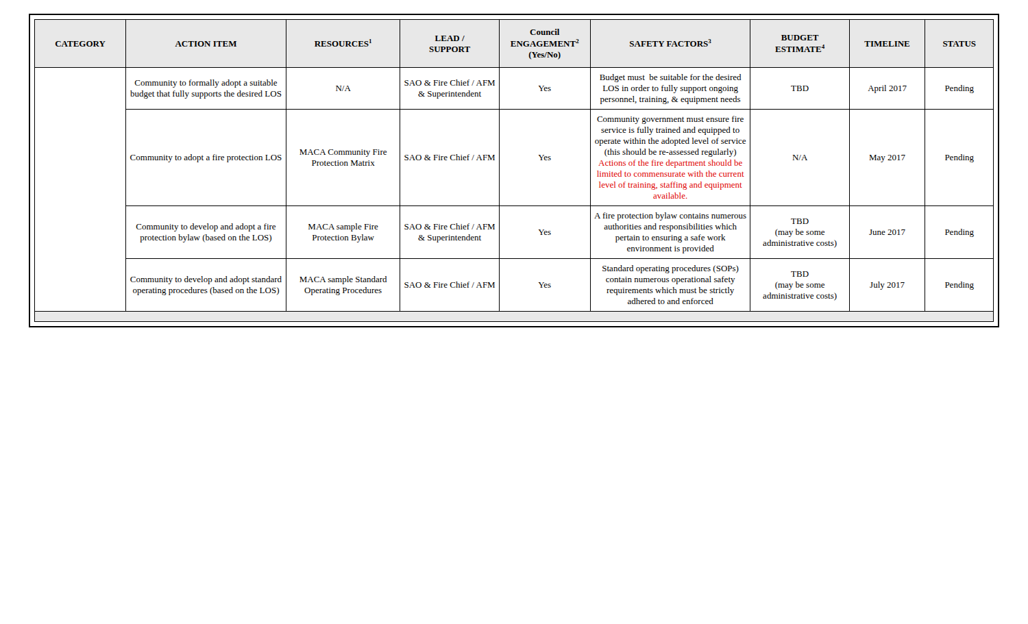| CATEGORY | ACTION ITEM | RESOURCES 1 | LEAD / SUPPORT | Council ENGAGEMENT 2 (Yes/No) | SAFETY FACTORS 3 | BUDGET ESTIMATE 4 | TIMELINE | STATUS |
| --- | --- | --- | --- | --- | --- | --- | --- | --- |
| | Community to formally adopt a suitable budget that fully supports the desired LOS | N/A | SAO & Fire Chief / AFM & Superintendent | Yes | Budget must be suitable for the desired LOS in order to fully support ongoing personnel, training, & equipment needs | TBD | April 2017 | Pending |
| Community to adopt a fire protection LOS | MACA Community Fire Protection Matrix | SAO & Fire Chief / AFM | Yes | Community government must ensure fire service is fully trained and equipped to operate within the adopted level of service (this should be re-assessed regularly) Actions of the fire department should be limited to commensurate with the current level of training, staffing and equipment available. | N/A | May 2017 | Pending |
| Community to develop and adopt a fire protection bylaw (based on the LOS) | MACA sample Fire Protection Bylaw | SAO & Fire Chief / AFM & Superintendent | Yes | A fire protection bylaw contains numerous authorities and responsibilities which pertain to ensuring a safe work environment is provided | TBD (may be some administrative costs) | June 2017 | Pending |
| Community to develop and adopt standard operating procedures (based on the LOS) | MACA sample Standard Operating Procedures | SAO & Fire Chief / AFM | Yes | Standard operating procedures (SOPs) contain numerous operational safety requirements which must be strictly adhered to and enforced | TBD (may be some administrative costs) | July 2017 | Pending |